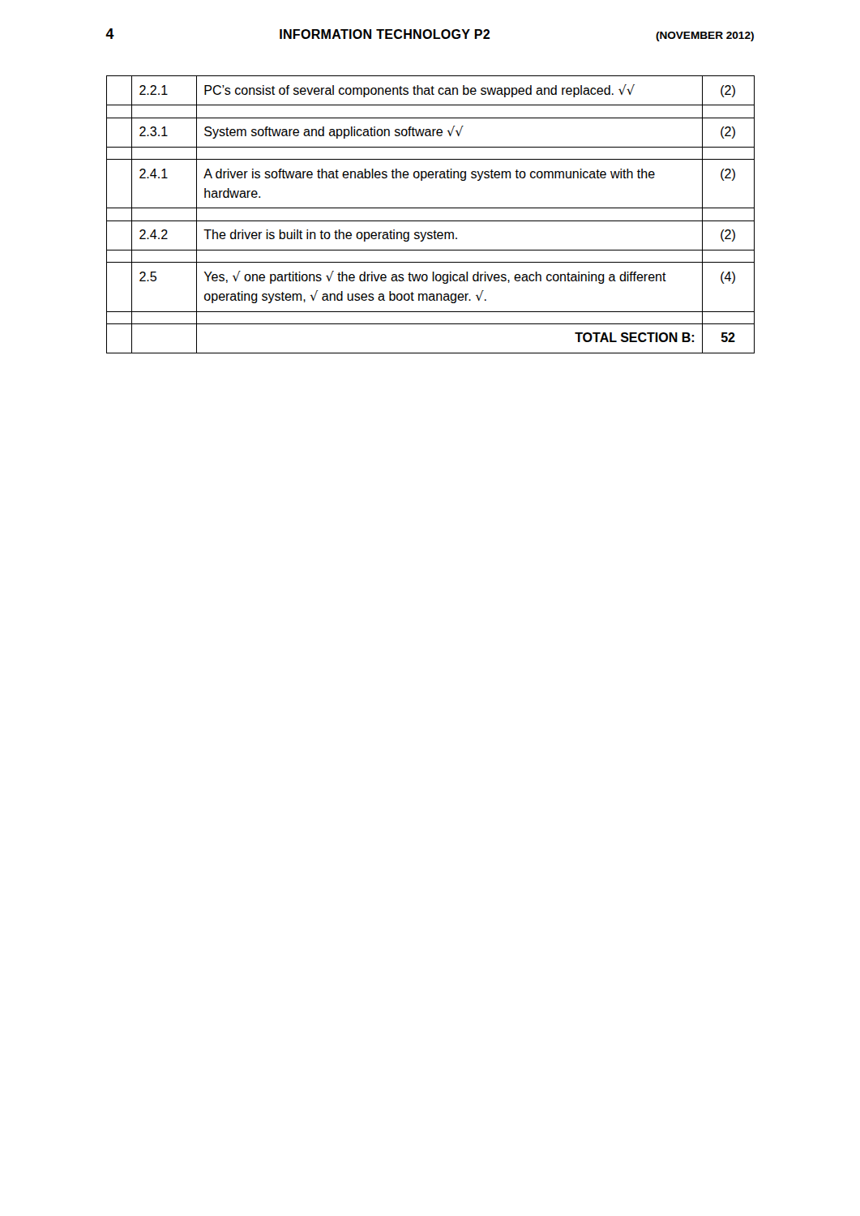4 INFORMATION TECHNOLOGY P2 (NOVEMBER 2012)
| | 2.2.1 | PC’s consist of several components that can be swapped and replaced. √√ | (2) |
| | 2.3.1 | System software and application software √√ | (2) |
| | 2.4.1 | A driver is software that enables the operating system to communicate with the hardware. | (2) |
| | 2.4.2 | The driver is built in to the operating system. | (2) |
| | 2.5 | Yes, √ one partitions √ the drive as two logical drives, each containing a different operating system, √ and uses a boot manager. √ . | (4) |
| | | TOTAL SECTION B: | 52 |